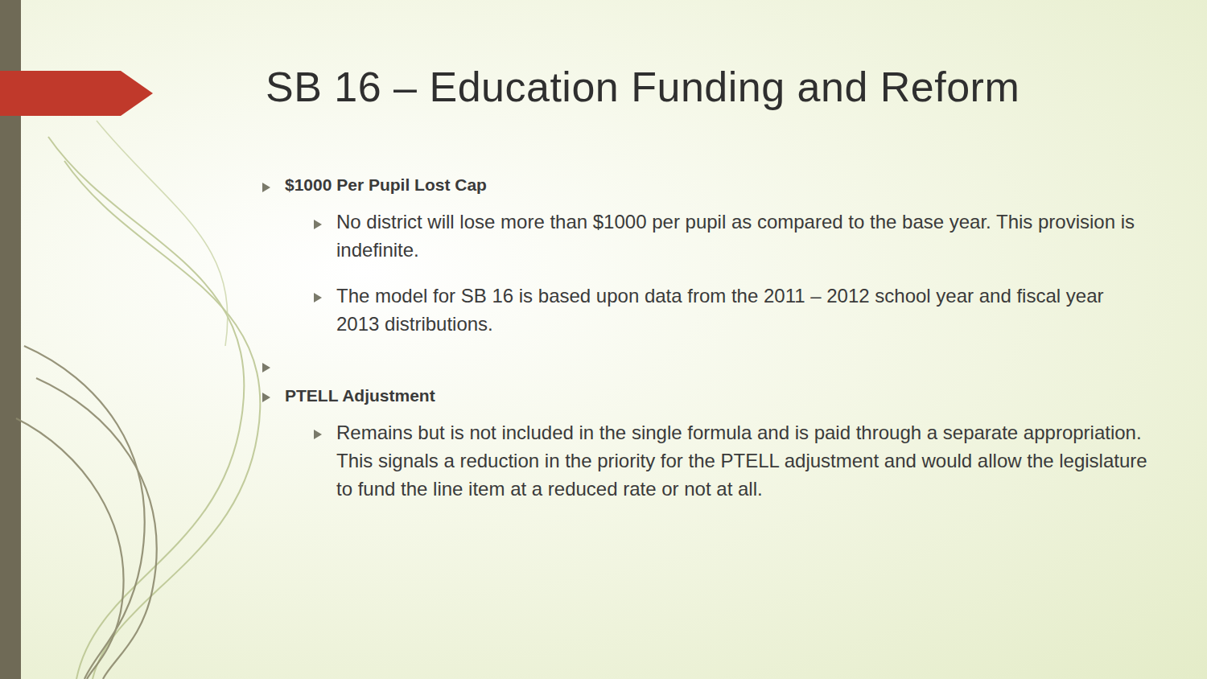SB 16 – Education Funding and Reform
$1000 Per Pupil Lost Cap
No district will lose more than $1000 per pupil as compared to the base year. This provision is indefinite.
The model for SB 16 is based upon data from the 2011 – 2012 school year and fiscal year 2013 distributions.
PTELL Adjustment
Remains but is not included in the single formula and is paid through a separate appropriation. This signals a reduction in the priority for the PTELL adjustment and would allow the legislature to fund the line item at a reduced rate or not at all.